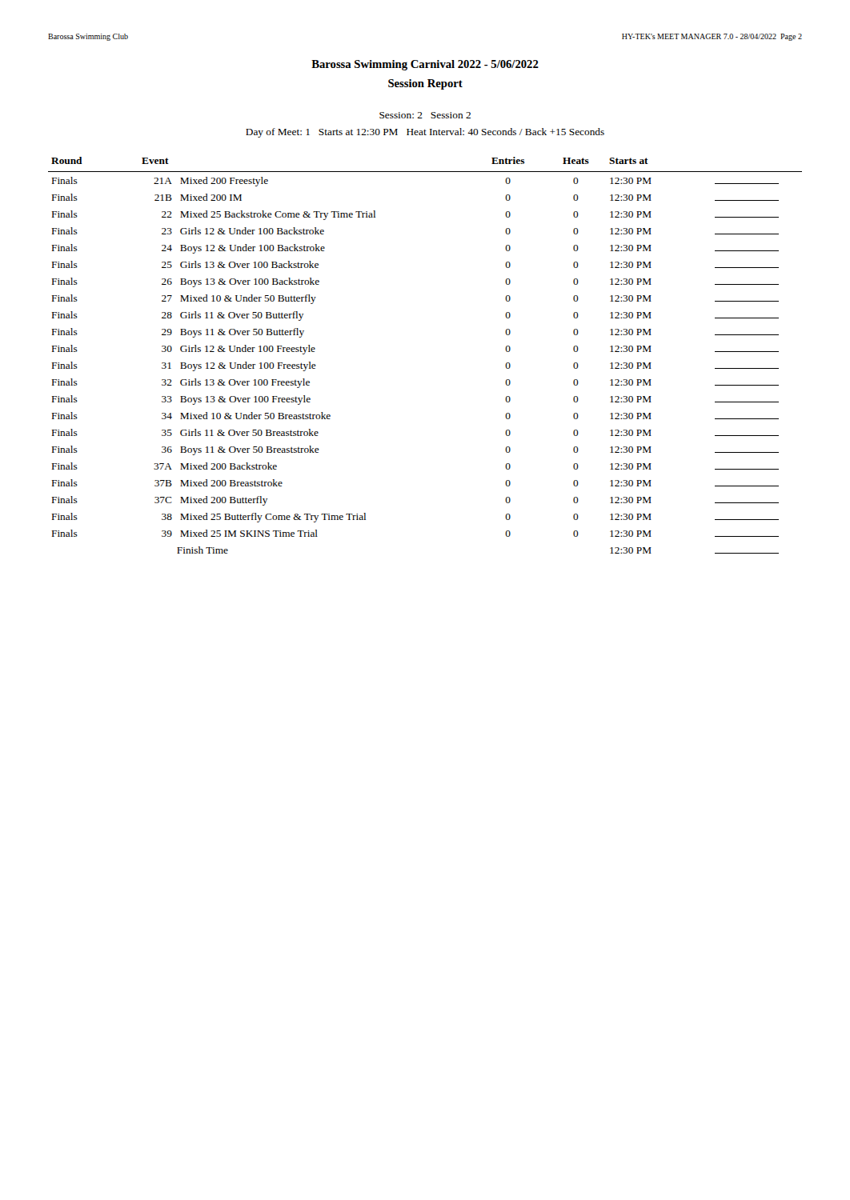Barossa Swimming Club
HY-TEK's MEET MANAGER 7.0 - 28/04/2022 Page 2
Barossa Swimming Carnival 2022 - 5/06/2022
Session Report
Session: 2 Session 2
Day of Meet: 1 Starts at 12:30 PM Heat Interval: 40 Seconds / Back +15 Seconds
| Round | Event | Entries | Heats | Starts at | |
| --- | --- | --- | --- | --- | --- |
| Finals | 21A | Mixed 200 Freestyle | 0 | 0 | 12:30 PM | |
| Finals | 21B | Mixed 200 IM | 0 | 0 | 12:30 PM | |
| Finals | 22 | Mixed 25 Backstroke Come & Try Time Trial | 0 | 0 | 12:30 PM | |
| Finals | 23 | Girls 12 & Under 100 Backstroke | 0 | 0 | 12:30 PM | |
| Finals | 24 | Boys 12 & Under 100 Backstroke | 0 | 0 | 12:30 PM | |
| Finals | 25 | Girls 13 & Over 100 Backstroke | 0 | 0 | 12:30 PM | |
| Finals | 26 | Boys 13 & Over 100 Backstroke | 0 | 0 | 12:30 PM | |
| Finals | 27 | Mixed 10 & Under 50 Butterfly | 0 | 0 | 12:30 PM | |
| Finals | 28 | Girls 11 & Over 50 Butterfly | 0 | 0 | 12:30 PM | |
| Finals | 29 | Boys 11 & Over 50 Butterfly | 0 | 0 | 12:30 PM | |
| Finals | 30 | Girls 12 & Under 100 Freestyle | 0 | 0 | 12:30 PM | |
| Finals | 31 | Boys 12 & Under 100 Freestyle | 0 | 0 | 12:30 PM | |
| Finals | 32 | Girls 13 & Over 100 Freestyle | 0 | 0 | 12:30 PM | |
| Finals | 33 | Boys 13 & Over 100 Freestyle | 0 | 0 | 12:30 PM | |
| Finals | 34 | Mixed 10 & Under 50 Breaststroke | 0 | 0 | 12:30 PM | |
| Finals | 35 | Girls 11 & Over 50 Breaststroke | 0 | 0 | 12:30 PM | |
| Finals | 36 | Boys 11 & Over 50 Breaststroke | 0 | 0 | 12:30 PM | |
| Finals | 37A | Mixed 200 Backstroke | 0 | 0 | 12:30 PM | |
| Finals | 37B | Mixed 200 Breaststroke | 0 | 0 | 12:30 PM | |
| Finals | 37C | Mixed 200 Butterfly | 0 | 0 | 12:30 PM | |
| Finals | 38 | Mixed 25 Butterfly Come & Try Time Trial | 0 | 0 | 12:30 PM | |
| Finals | 39 | Mixed 25 IM SKINS Time Trial | 0 | 0 | 12:30 PM | |
| | | Finish Time | | | 12:30 PM | |